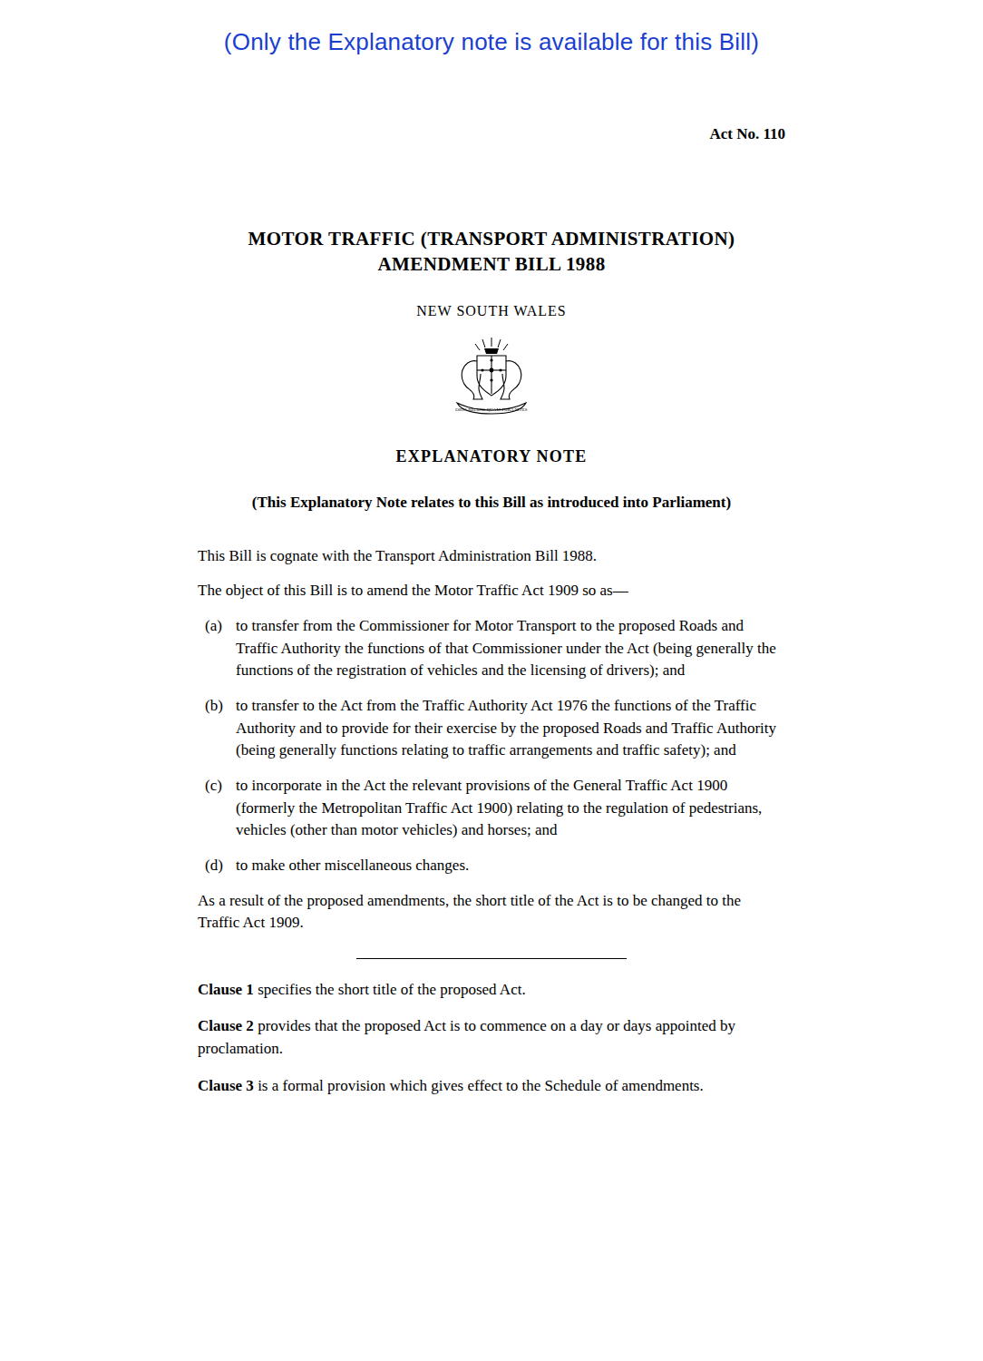(Only the Explanatory note is available for this Bill)
Act No. 110
Motor Traffic (Transport Administration)
Amendment Bill 1988
NEW SOUTH WALES
ORTA RECENS QUAM PURA NITES
EXPLANATORY NOTE
(This Explanatory Note relates to this Bill as introduced into Parliament)
This Bill is cognate with the Transport Administration Bill 1988.
The object of this Bill is to amend the Motor Traffic Act 1909 so as—
(a) to transfer from the Commissioner for Motor Transport to the proposed Roads and Traffic Authority the functions of that Commissioner under the Act (being generally the functions of the registration of vehicles and the licensing of drivers); and
(b) to transfer to the Act from the Traffic Authority Act 1976 the functions of the Traffic Authority and to provide for their exercise by the proposed Roads and Traffic Authority (being generally functions relating to traffic arrangements and traffic safety); and
(c) to incorporate in the Act the relevant provisions of the General Traffic Act 1900 (formerly the Metropolitan Traffic Act 1900) relating to the regulation of pedestrians, vehicles (other than motor vehicles) and horses; and
(d) to make other miscellaneous changes.
As a result of the proposed amendments, the short title of the Act is to be changed to the Traffic Act 1909.
Clause 1 specifies the short title of the proposed Act.
Clause 2 provides that the proposed Act is to commence on a day or days appointed by proclamation.
Clause 3 is a formal provision which gives effect to the Schedule of amendments.